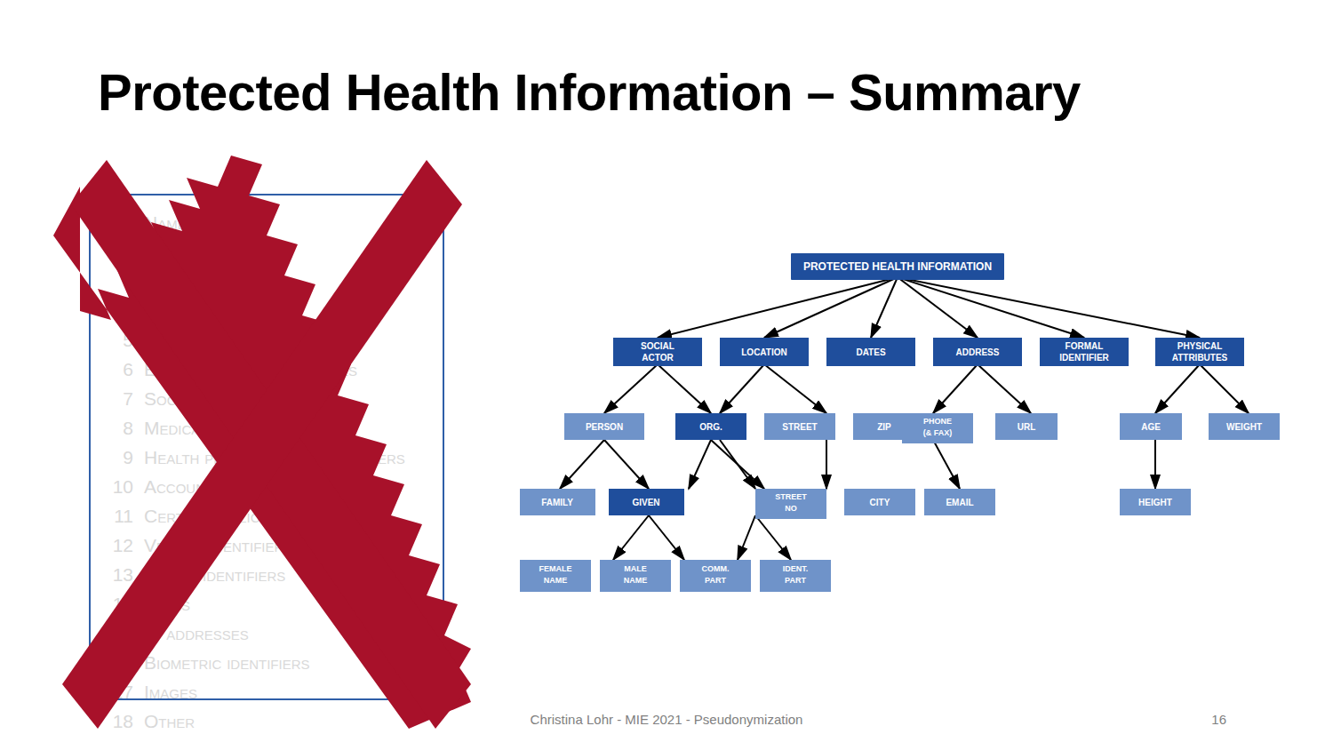Protected Health Information – Summary
Names
Location
Dates
Phone numbers
Fax numbers
Electronic mail addresses
Social Security numbers
Medical record numbers
Health plan beneficiary numbers
Account numbers
Certificate/license numbers
Vehicle identifiers
Device identifiers
URLs
IP addresses
Biometric identifiers
Images
Other
PROTECTED HEALTH INFORMATION SOCIAL ACTOR LOCATION DATES ADDRESS FORMAL IDENTIFIER PHYSICAL ATTRIBUTES PERSON ORG. STREET ZIP PHONE (& FAX) URL AGE WEIGHT FAMILY GIVEN STREET NO CITY EMAIL HEIGHT FEMALE NAME MALE NAME COMM. PART IDENT. PART
Christina Lohr - MIE 2021 - Pseudonymization
16